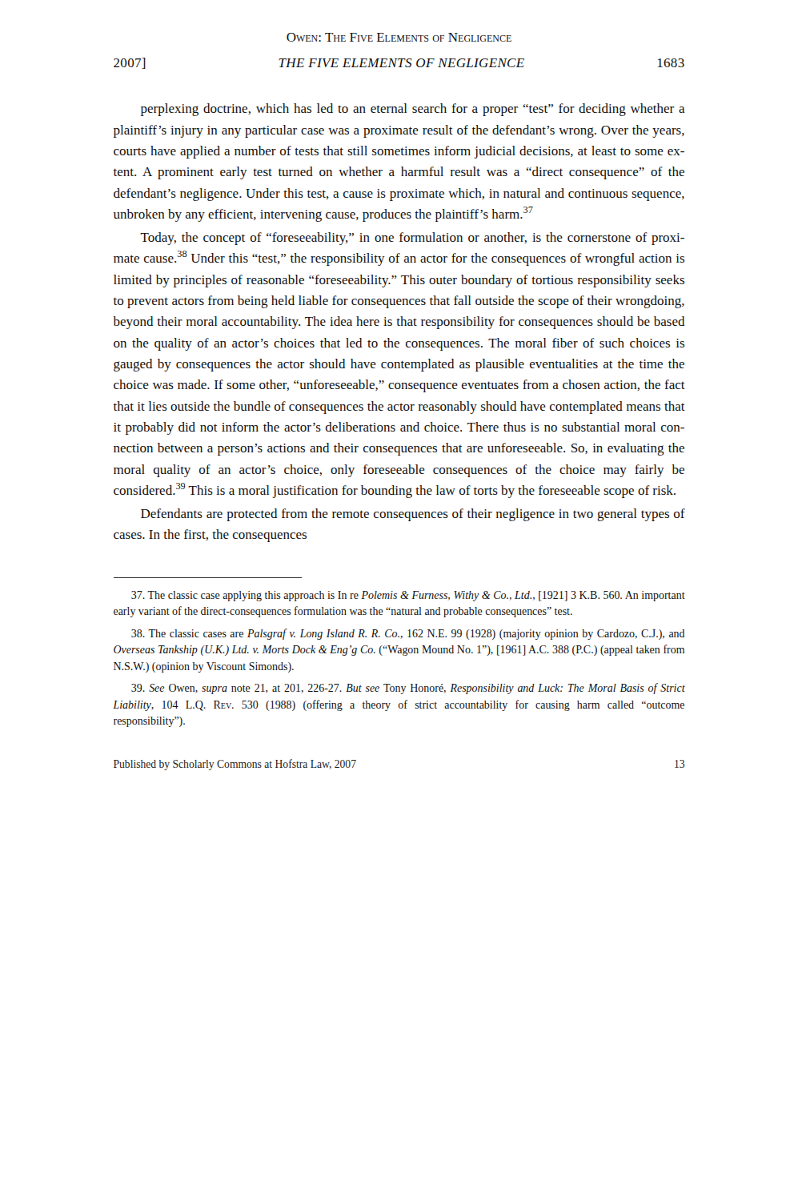Owen: The Five Elements of Negligence
2007] THE FIVE ELEMENTS OF NEGLIGENCE 1683
perplexing doctrine, which has led to an eternal search for a proper “test” for deciding whether a plaintiff’s injury in any particular case was a proximate result of the defendant’s wrong. Over the years, courts have applied a number of tests that still sometimes inform judicial decisions, at least to some extent. A prominent early test turned on whether a harmful result was a “direct consequence” of the defendant’s negligence. Under this test, a cause is proximate which, in natural and continuous sequence, unbroken by any efficient, intervening cause, produces the plaintiff’s harm.37
Today, the concept of “foreseeability,” in one formulation or another, is the cornerstone of proximate cause.38 Under this “test,” the responsibility of an actor for the consequences of wrongful action is limited by principles of reasonable “foreseeability.” This outer boundary of tortious responsibility seeks to prevent actors from being held liable for consequences that fall outside the scope of their wrongdoing, beyond their moral accountability. The idea here is that responsibility for consequences should be based on the quality of an actor’s choices that led to the consequences. The moral fiber of such choices is gauged by consequences the actor should have contemplated as plausible eventualities at the time the choice was made. If some other, “unforeseeable,” consequence eventuates from a chosen action, the fact that it lies outside the bundle of consequences the actor reasonably should have contemplated means that it probably did not inform the actor’s deliberations and choice. There thus is no substantial moral connection between a person’s actions and their consequences that are unforeseeable. So, in evaluating the moral quality of an actor’s choice, only foreseeable consequences of the choice may fairly be considered.39 This is a moral justification for bounding the law of torts by the foreseeable scope of risk.
Defendants are protected from the remote consequences of their negligence in two general types of cases. In the first, the consequences
The classic case applying this approach is In re Polemis & Furness, Withy & Co., Ltd., [1921] 3 K.B. 560. An important early variant of the direct-consequences formulation was the “natural and probable consequences” test.
The classic cases are Palsgraf v. Long Island R. R. Co., 162 N.E. 99 (1928) (majority opinion by Cardozo, C.J.), and Overseas Tankship (U.K.) Ltd. v. Morts Dock & Eng’g Co. (“Wagon Mound No. 1”), [1961] A.C. 388 (P.C.) (appeal taken from N.S.W.) (opinion by Viscount Simonds).
See Owen, supra note 21, at 201, 226-27. But see Tony Honoré, Responsibility and Luck: The Moral Basis of Strict Liability, 104 L.Q. Rev. 530 (1988) (offering a theory of strict accountability for causing harm called “outcome responsibility”).
Published by Scholarly Commons at Hofstra Law, 2007 13